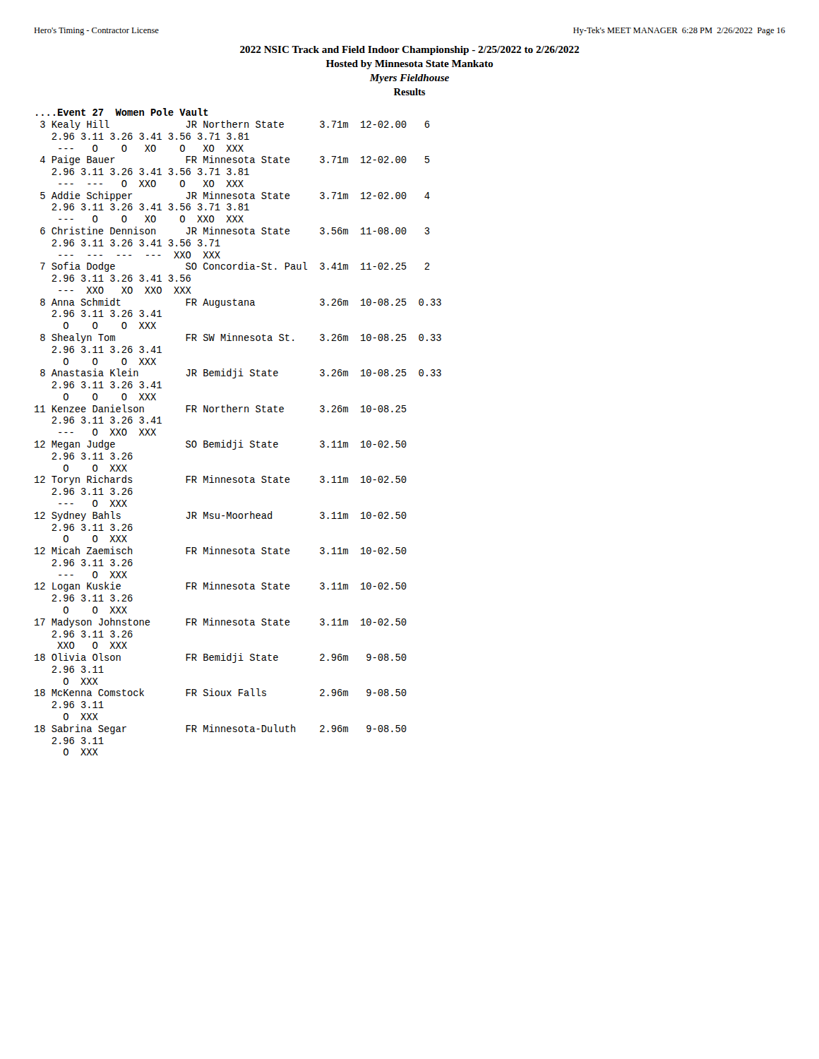Hero's Timing - Contractor License Hy-Tek's MEET MANAGER 6:28 PM 2/26/2022 Page 16
2022 NSIC Track and Field Indoor Championship - 2/25/2022 to 2/26/2022
Hosted by Minnesota State Mankato
Myers Fieldhouse
Results
....Event 27  Women Pole Vault
 3 Kealy Hill             JR Northern State      3.71m  12-02.00   6
   2.96 3.11 3.26 3.41 3.56 3.71 3.81
    ---   O    O   XO    O   XO  XXX
 4 Paige Bauer            FR Minnesota State     3.71m  12-02.00   5
   2.96 3.11 3.26 3.41 3.56 3.71 3.81
    ---  ---   O  XXO    O   XO  XXX
 5 Addie Schipper         JR Minnesota State     3.71m  12-02.00   4
   2.96 3.11 3.26 3.41 3.56 3.71 3.81
    ---   O    O   XO    O  XXO  XXX
 6 Christine Dennison     JR Minnesota State     3.56m  11-08.00   3
   2.96 3.11 3.26 3.41 3.56 3.71
    ---  ---  ---  ---  XXO  XXX
 7 Sofia Dodge            SO Concordia-St. Paul  3.41m  11-02.25   2
   2.96 3.11 3.26 3.41 3.56
    ---  XXO   XO  XXO  XXX
 8 Anna Schmidt           FR Augustana           3.26m  10-08.25  0.33
   2.96 3.11 3.26 3.41
     O    O    O  XXX
 8 Shealyn Tom            FR SW Minnesota St.    3.26m  10-08.25  0.33
   2.96 3.11 3.26 3.41
     O    O    O  XXX
 8 Anastasia Klein        JR Bemidji State       3.26m  10-08.25  0.33
   2.96 3.11 3.26 3.41
     O    O    O  XXX
11 Kenzee Danielson       FR Northern State      3.26m  10-08.25
   2.96 3.11 3.26 3.41
    ---   O  XXO  XXX
12 Megan Judge            SO Bemidji State       3.11m  10-02.50
   2.96 3.11 3.26
     O    O  XXX
12 Toryn Richards         FR Minnesota State     3.11m  10-02.50
   2.96 3.11 3.26
    ---   O  XXX
12 Sydney Bahls           JR Msu-Moorhead        3.11m  10-02.50
   2.96 3.11 3.26
     O    O  XXX
12 Micah Zaemisch         FR Minnesota State     3.11m  10-02.50
   2.96 3.11 3.26
    ---   O  XXX
12 Logan Kuskie           FR Minnesota State     3.11m  10-02.50
   2.96 3.11 3.26
     O    O  XXX
17 Madyson Johnstone      FR Minnesota State     3.11m  10-02.50
   2.96 3.11 3.26
    XXO   O  XXX
18 Olivia Olson           FR Bemidji State       2.96m   9-08.50
   2.96 3.11
     O  XXX
18 McKenna Comstock       FR Sioux Falls         2.96m   9-08.50
   2.96 3.11
     O  XXX
18 Sabrina Segar          FR Minnesota-Duluth    2.96m   9-08.50
   2.96 3.11
     O  XXX